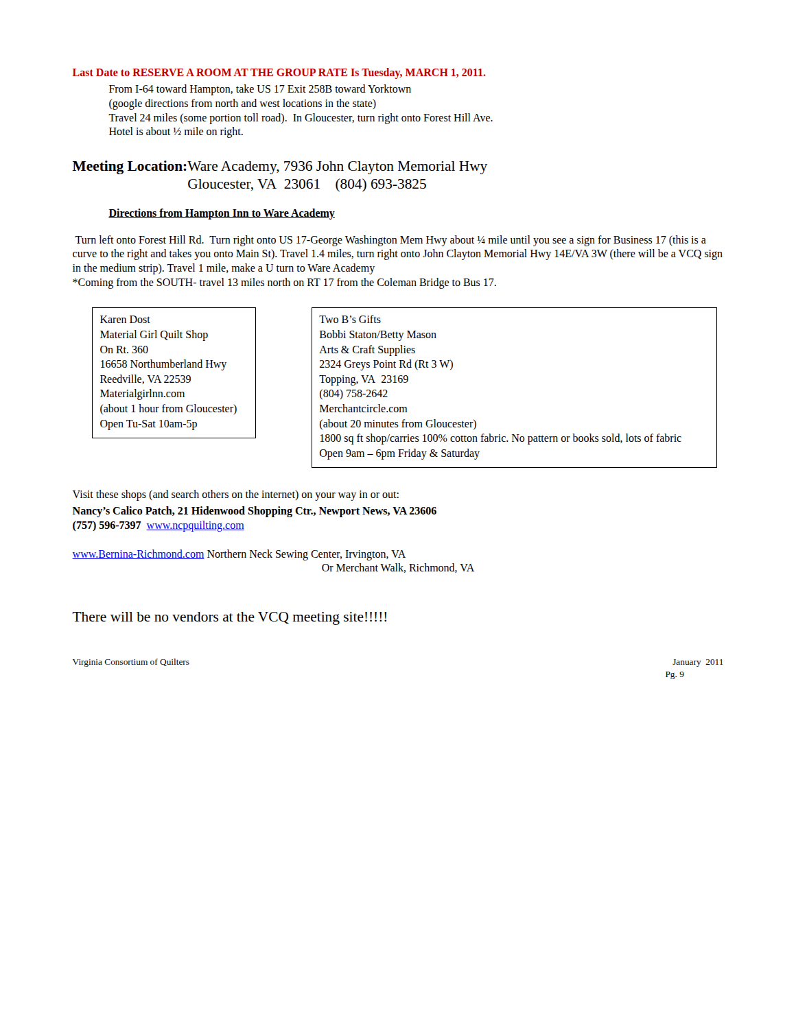Last Date to RESERVE A ROOM AT THE GROUP RATE Is Tuesday, MARCH 1, 2011.
From I-64 toward Hampton, take US 17 Exit 258B toward Yorktown
(google directions from north and west locations in the state)
Travel 24 miles (some portion toll road). In Gloucester, turn right onto Forest Hill Ave.
Hotel is about ½ mile on right.
| Meeting Location: | Ware Academy, 7936 John Clayton Memorial Hwy Gloucester, VA 23061 (804) 693-3825 |
Directions from Hampton Inn to Ware Academy
Turn left onto Forest Hill Rd. Turn right onto US 17-George Washington Mem Hwy about ¼ mile until you see a sign for Business 17 (this is a curve to the right and takes you onto Main St). Travel 1.4 miles, turn right onto John Clayton Memorial Hwy 14E/VA 3W (there will be a VCQ sign in the medium strip). Travel 1 mile, make a U turn to Ware Academy
*Coming from the SOUTH- travel 13 miles north on RT 17 from the Coleman Bridge to Bus 17.
| | Karen Dost Material Girl Quilt Shop On Rt. 360 16658 Northumberland Hwy Reedville, VA 22539 Materialgirlnn.com (about 1 hour from Gloucester) Open Tu-Sat 10am-5p | | Two B’s Gifts Bobbi Staton/Betty Mason Arts & Craft Supplies 2324 Greys Point Rd (Rt 3 W) Topping, VA 23169 (804) 758-2642 Merchantcircle.com (about 20 minutes from Gloucester) 1800 sq ft shop/carries 100% cotton fabric. No pattern or books sold, lots of fabric Open 9am – 6pm Friday & Saturday | |
Visit these shops (and search others on the internet) on your way in or out:
Nancy’s Calico Patch, 21 Hidenwood Shopping Ctr., Newport News, VA 23606
(757) 596-7397 www.ncpquilting.com
www.Bernina-Richmond.com Northern Neck Sewing Center, Irvington, VA
Or Merchant Walk, Richmond, VA
There will be no vendors at the VCQ meeting site!!!!!
Virginia Consortium of Quilters January 2011
Pg. 9